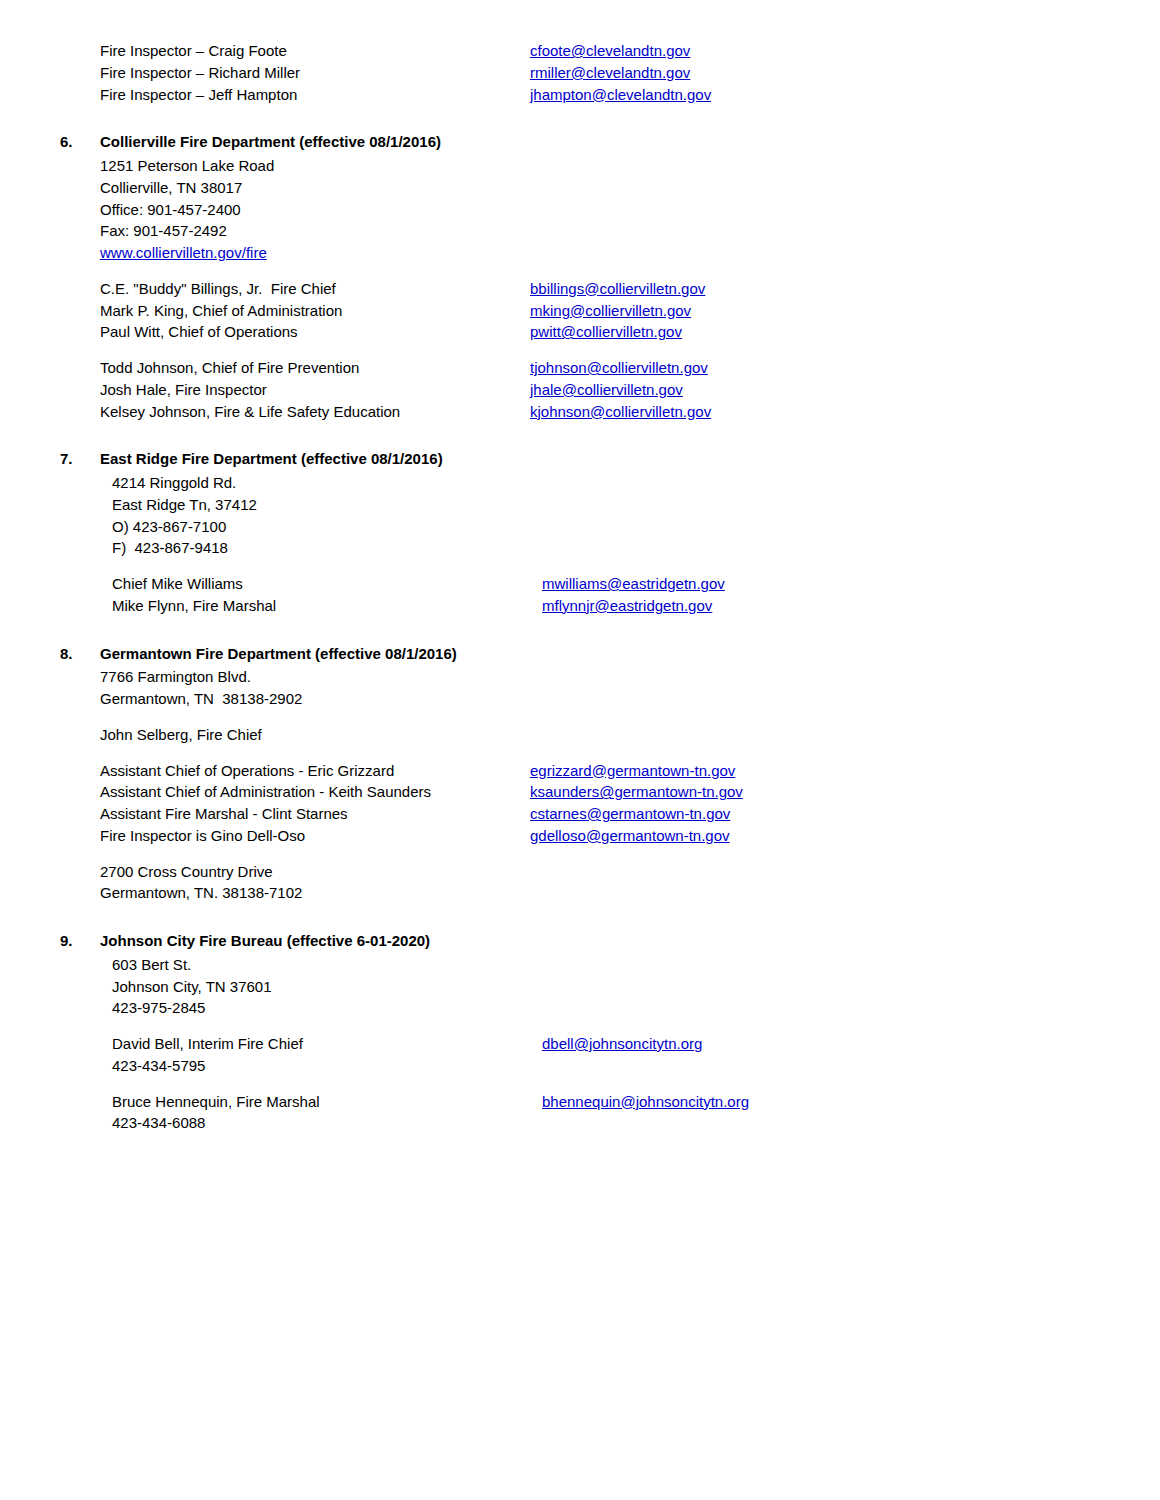Fire Inspector – Craig Foote cfoote@clevelandtn.gov
Fire Inspector – Richard Miller rmiller@clevelandtn.gov
Fire Inspector – Jeff Hampton jhampton@clevelandtn.gov
6. Collierville Fire Department (effective 08/1/2016)
1251 Peterson Lake Road
Collierville, TN 38017
Office: 901-457-2400
Fax: 901-457-2492
www.colliervilletn.gov/fire
C.E. "Buddy" Billings, Jr. Fire Chief bbillings@colliervilletn.gov
Mark P. King, Chief of Administration mking@colliervilletn.gov
Paul Witt, Chief of Operations pwitt@colliervilletn.gov
Todd Johnson, Chief of Fire Prevention tjohnson@colliervilletn.gov
Josh Hale, Fire Inspector jhale@colliervilletn.gov
Kelsey Johnson, Fire & Life Safety Education kjohnson@colliervilletn.gov
7. East Ridge Fire Department (effective 08/1/2016)
4214 Ringgold Rd.
East Ridge Tn, 37412
O) 423-867-7100
F) 423-867-9418
Chief Mike Williams mwilliams@eastridgetn.gov
Mike Flynn, Fire Marshal mflynnjr@eastridgetn.gov
8. Germantown Fire Department (effective 08/1/2016)
7766 Farmington Blvd.
Germantown, TN 38138-2902
John Selberg, Fire Chief
Assistant Chief of Operations - Eric Grizzard egrizzard@germantown-tn.gov
Assistant Chief of Administration - Keith Saunders ksaunders@germantown-tn.gov
Assistant Fire Marshal - Clint Starnes cstarnes@germantown-tn.gov
Fire Inspector is Gino Dell-Oso gdelloso@germantown-tn.gov
2700 Cross Country Drive
Germantown, TN. 38138-7102
9. Johnson City Fire Bureau (effective 6-01-2020)
603 Bert St.
Johnson City, TN 37601
423-975-2845
David Bell, Interim Fire Chief dbell@johnsoncitytn.org
423-434-5795
Bruce Hennequin, Fire Marshal bhennequin@johnsoncitytn.org
423-434-6088